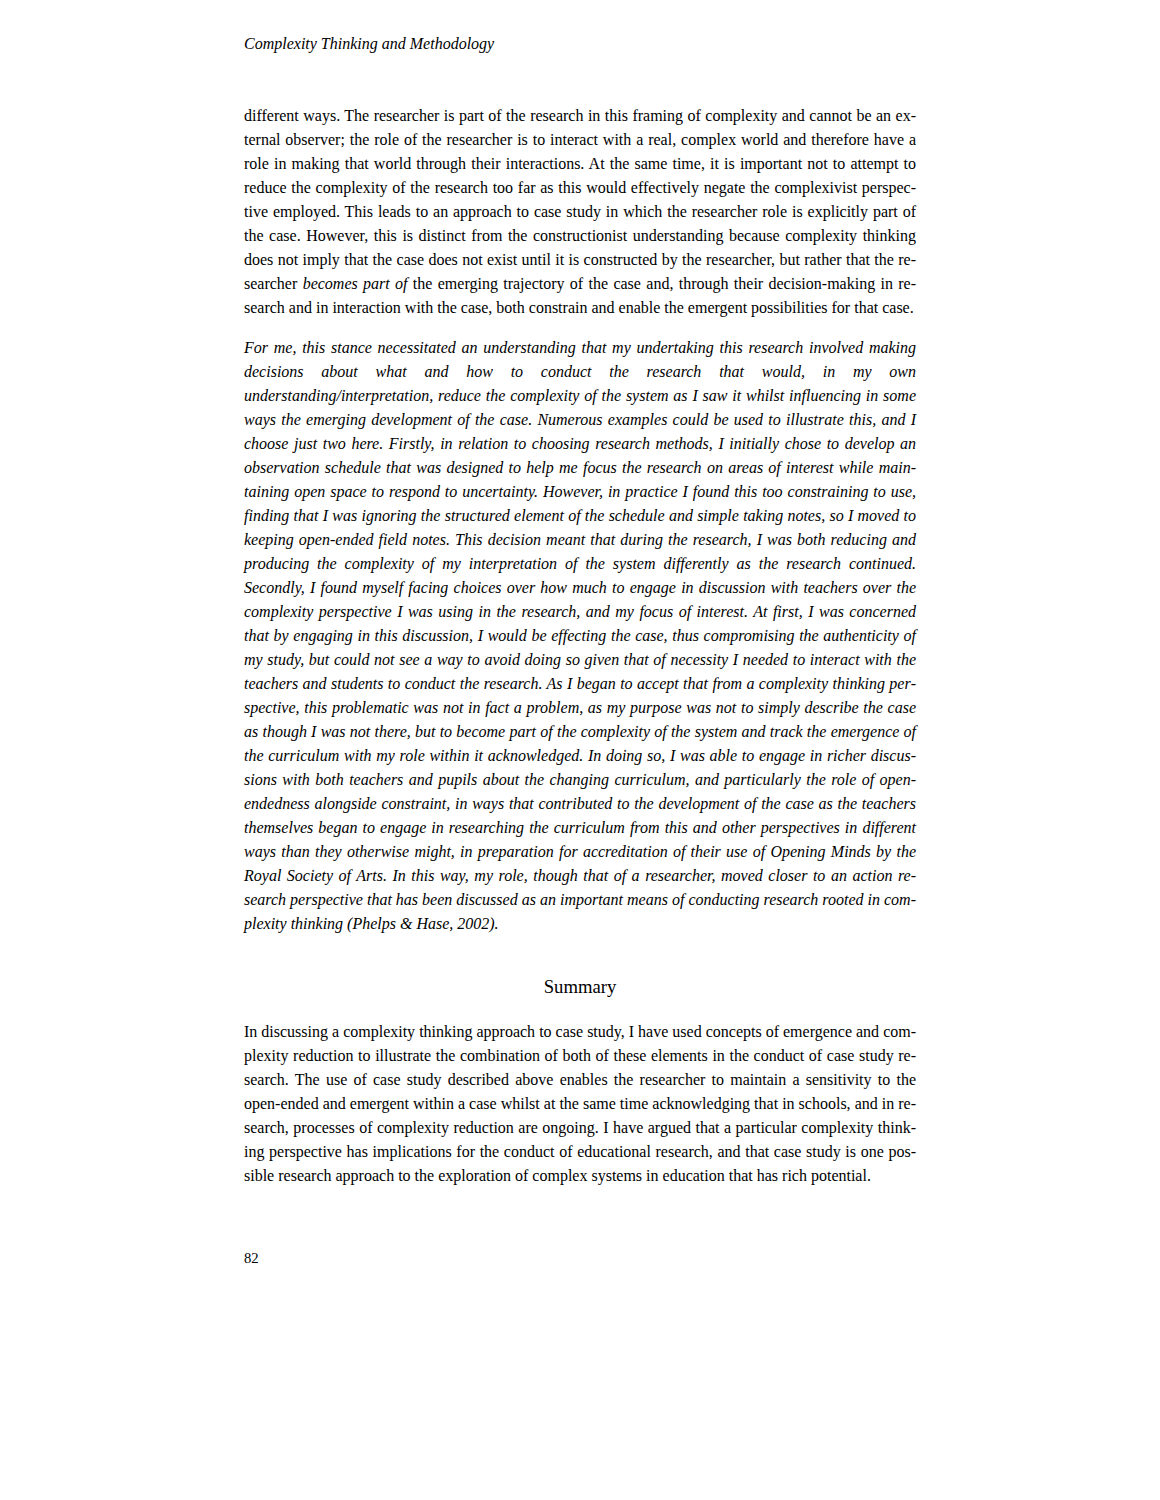Complexity Thinking and Methodology
different ways. The researcher is part of the research in this framing of complexity and cannot be an external observer; the role of the researcher is to interact with a real, complex world and therefore have a role in making that world through their interactions. At the same time, it is important not to attempt to reduce the complexity of the research too far as this would effectively negate the complexivist perspective employed. This leads to an approach to case study in which the researcher role is explicitly part of the case. However, this is distinct from the constructionist understanding because complexity thinking does not imply that the case does not exist until it is constructed by the researcher, but rather that the researcher becomes part of the emerging trajectory of the case and, through their decision-making in research and in interaction with the case, both constrain and enable the emergent possibilities for that case.
For me, this stance necessitated an understanding that my undertaking this research involved making decisions about what and how to conduct the research that would, in my own understanding/interpretation, reduce the complexity of the system as I saw it whilst influencing in some ways the emerging development of the case. Numerous examples could be used to illustrate this, and I choose just two here. Firstly, in relation to choosing research methods, I initially chose to develop an observation schedule that was designed to help me focus the research on areas of interest while maintaining open space to respond to uncertainty. However, in practice I found this too constraining to use, finding that I was ignoring the structured element of the schedule and simple taking notes, so I moved to keeping open-ended field notes. This decision meant that during the research, I was both reducing and producing the complexity of my interpretation of the system differently as the research continued. Secondly, I found myself facing choices over how much to engage in discussion with teachers over the complexity perspective I was using in the research, and my focus of interest. At first, I was concerned that by engaging in this discussion, I would be effecting the case, thus compromising the authenticity of my study, but could not see a way to avoid doing so given that of necessity I needed to interact with the teachers and students to conduct the research. As I began to accept that from a complexity thinking perspective, this problematic was not in fact a problem, as my purpose was not to simply describe the case as though I was not there, but to become part of the complexity of the system and track the emergence of the curriculum with my role within it acknowledged. In doing so, I was able to engage in richer discussions with both teachers and pupils about the changing curriculum, and particularly the role of open-endedness alongside constraint, in ways that contributed to the development of the case as the teachers themselves began to engage in researching the curriculum from this and other perspectives in different ways than they otherwise might, in preparation for accreditation of their use of Opening Minds by the Royal Society of Arts. In this way, my role, though that of a researcher, moved closer to an action research perspective that has been discussed as an important means of conducting research rooted in complexity thinking (Phelps & Hase, 2002).
Summary
In discussing a complexity thinking approach to case study, I have used concepts of emergence and complexity reduction to illustrate the combination of both of these elements in the conduct of case study research. The use of case study described above enables the researcher to maintain a sensitivity to the open-ended and emergent within a case whilst at the same time acknowledging that in schools, and in research, processes of complexity reduction are ongoing. I have argued that a particular complexity thinking perspective has implications for the conduct of educational research, and that case study is one possible research approach to the exploration of complex systems in education that has rich potential.
82